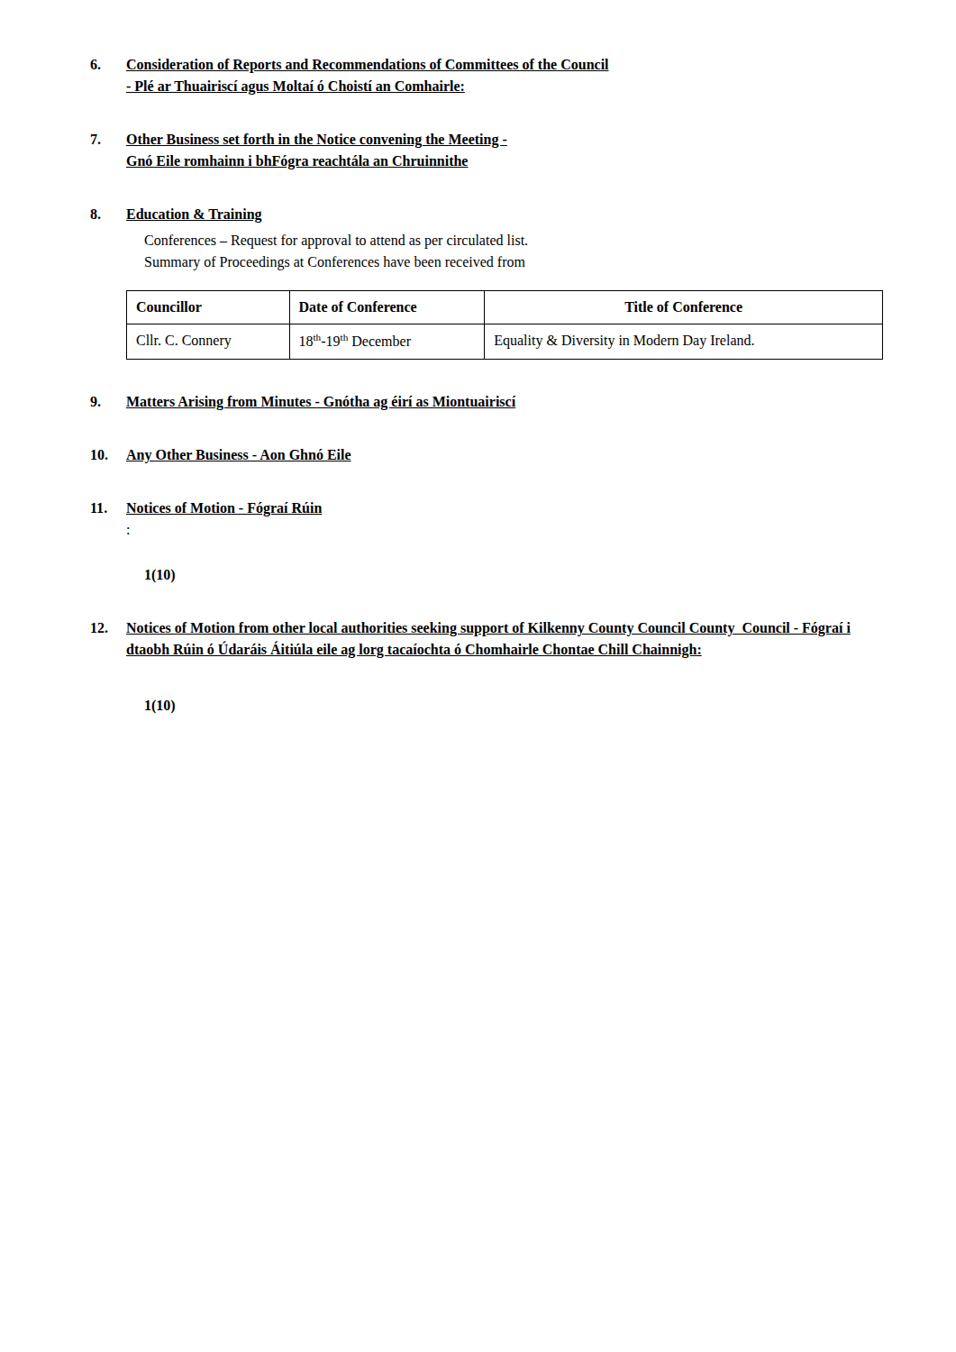Consideration of Reports and Recommendations of Committees of the Council
- Plé ar Thuairiscí agus Moltaí ó Choistí an Comhairle:
Other Business set forth in the Notice convening the Meeting -
Gnó Eile romhainn i bhFógra reachtála an Chruinnithe
Education & Training Conferences – Request for approval to attend as per circulated list.
Summary of Proceedings at Conferences have been received from
| Councillor | Date of Conference | Title of Conference |
| --- | --- | --- |
| Cllr. C. Connery | 18 th -19 th December | Equality & Diversity in Modern Day Ireland. |
Matters Arising from Minutes - Gnótha ag éirí as Miontuairiscí
Any Other Business - Aon Ghnó Eile
Notices of Motion - Fógraí Rúin:
1(10)
Notices of Motion from other local authorities seeking support of Kilkenny County Council County Council - Fógraí i dtaobh Rúin ó Údaráis Áitiúla eile ag lorg tacaíochta ó Chomhairle Chontae Chill Chainnigh:
1(10)